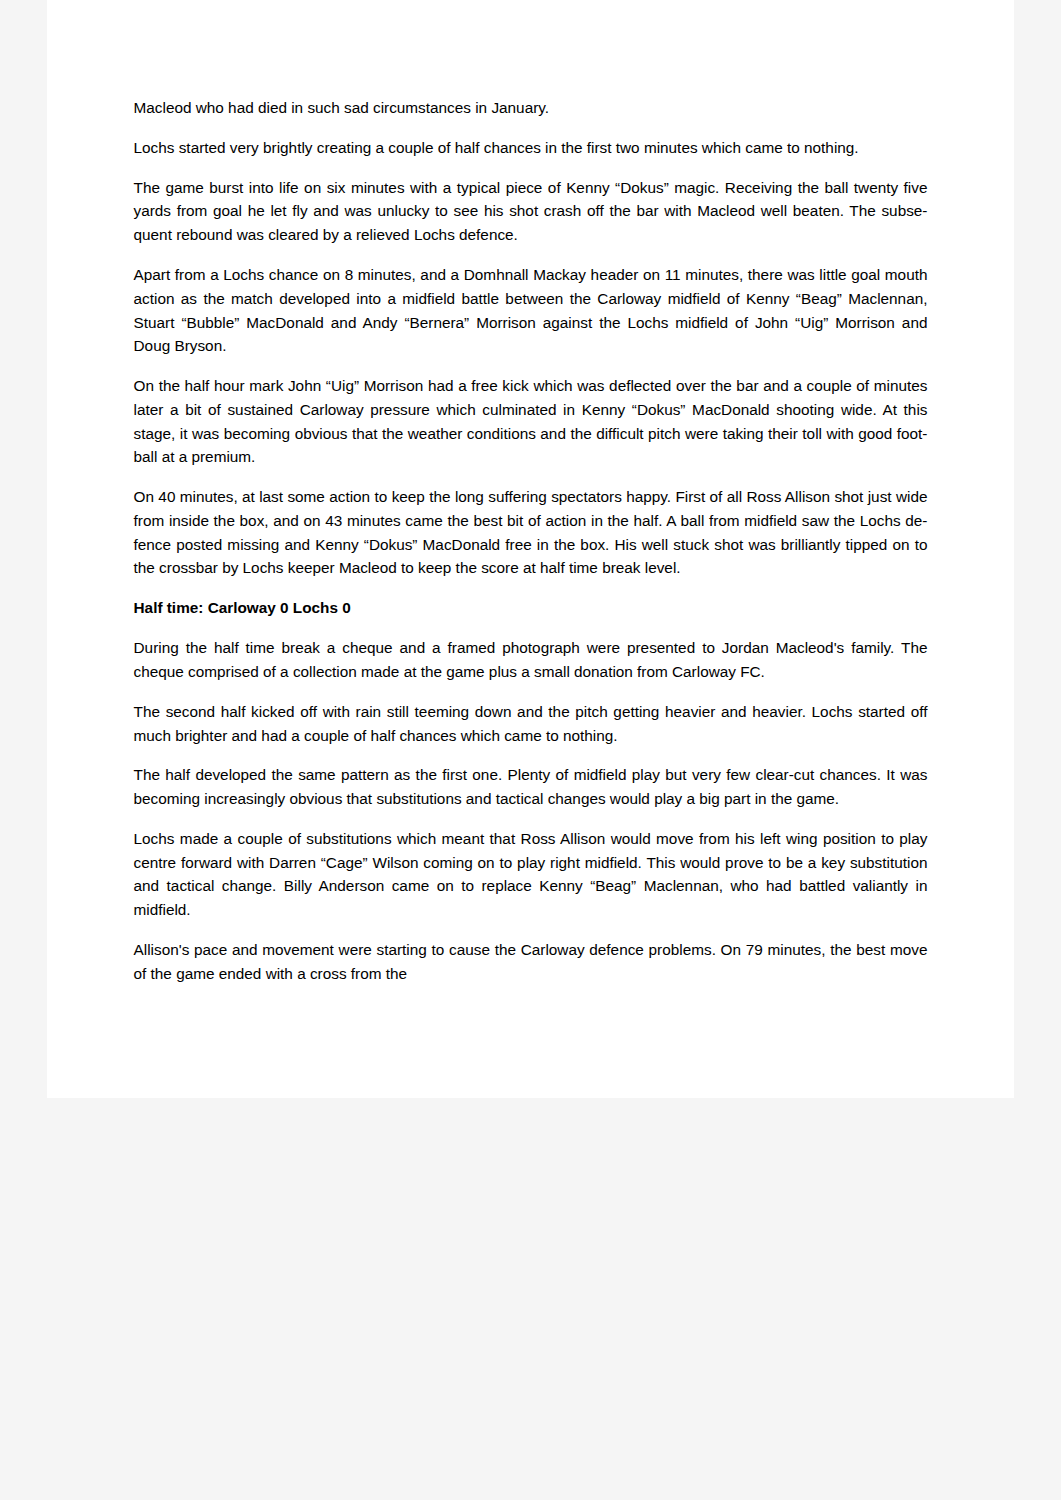Macleod who had died in such sad circumstances in January.
Lochs started very brightly creating a couple of half chances in the first two minutes which came to nothing.
The game burst into life on six minutes with a typical piece of Kenny “Dokus” magic. Receiving the ball twenty five yards from goal he let fly and was unlucky to see his shot crash off the bar with Macleod well beaten. The subsequent rebound was cleared by a relieved Lochs defence.
Apart from a Lochs chance on 8 minutes, and a Domhnall Mackay header on 11 minutes, there was little goal mouth action as the match developed into a midfield battle between the Carloway midfield of Kenny “Beag” Maclennan, Stuart “Bubble” MacDonald and Andy “Bernera” Morrison against the Lochs midfield of John “Uig” Morrison and Doug Bryson.
On the half hour mark John “Uig” Morrison had a free kick which was deflected over the bar and a couple of minutes later a bit of sustained Carloway pressure which culminated in Kenny “Dokus” MacDonald shooting wide. At this stage, it was becoming obvious that the weather conditions and the difficult pitch were taking their toll with good football at a premium.
On 40 minutes, at last some action to keep the long suffering spectators happy. First of all Ross Allison shot just wide from inside the box, and on 43 minutes came the best bit of action in the half. A ball from midfield saw the Lochs defence posted missing and Kenny “Dokus” MacDonald free in the box. His well stuck shot was brilliantly tipped on to the crossbar by Lochs keeper Macleod to keep the score at half time break level.
Half time: Carloway 0 Lochs 0
During the half time break a cheque and a framed photograph were presented to Jordan Macleod's family. The cheque comprised of a collection made at the game plus a small donation from Carloway FC.
The second half kicked off with rain still teeming down and the pitch getting heavier and heavier. Lochs started off much brighter and had a couple of half chances which came to nothing.
The half developed the same pattern as the first one. Plenty of midfield play but very few clear-cut chances. It was becoming increasingly obvious that substitutions and tactical changes would play a big part in the game.
Lochs made a couple of substitutions which meant that Ross Allison would move from his left wing position to play centre forward with Darren “Cage” Wilson coming on to play right midfield. This would prove to be a key substitution and tactical change. Billy Anderson came on to replace Kenny “Beag” Maclennan, who had battled valiantly in midfield.
Allison's pace and movement were starting to cause the Carloway defence problems. On 79 minutes, the best move of the game ended with a cross from the